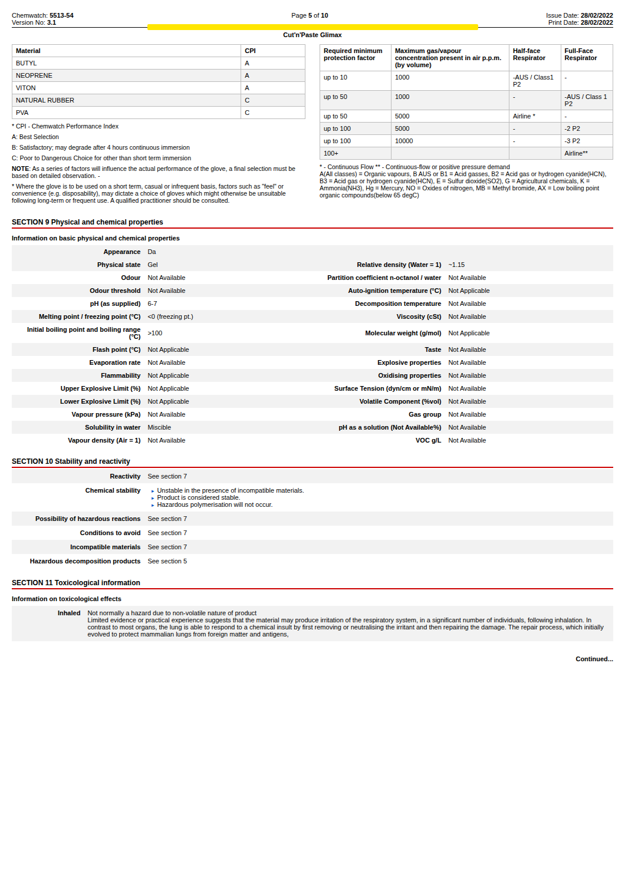Chemwatch: 5513-54
Page 5 of 10
Issue Date: 28/02/2022
Version No: 3.1
Print Date: 28/02/2022
Cut'n'Paste Glimax
| Material | CPI |
| --- | --- |
| BUTYL | A |
| NEOPRENE | A |
| VITON | A |
| NATURAL RUBBER | C |
| PVA | C |
* CPI - Chemwatch Performance Index
A: Best Selection
B: Satisfactory; may degrade after 4 hours continuous immersion
C: Poor to Dangerous Choice for other than short term immersion
NOTE: As a series of factors will influence the actual performance of the glove, a final selection must be based on detailed observation. -
* Where the glove is to be used on a short term, casual or infrequent basis, factors such as "feel" or convenience (e.g. disposability), may dictate a choice of gloves which might otherwise be unsuitable following long-term or frequent use. A qualified practitioner should be consulted.
| Required minimum protection factor | Maximum gas/vapour concentration present in air p.p.m. (by volume) | Half-face Respirator | Full-Face Respirator |
| --- | --- | --- | --- |
| up to 10 | 1000 | -AUS / Class1 P2 | - |
| up to 50 | 1000 | - | -AUS / Class 1 P2 |
| up to 50 | 5000 | Airline * | - |
| up to 100 | 5000 | - | -2 P2 |
| up to 100 | 10000 | - | -3 P2 |
| 100+ | | | Airline** |
* - Continuous Flow ** - Continuous-flow or positive pressure demand
A(All classes) = Organic vapours, B AUS or B1 = Acid gasses, B2 = Acid gas or hydrogen cyanide(HCN), B3 = Acid gas or hydrogen cyanide(HCN), E = Sulfur dioxide(SO2), G = Agricultural chemicals, K = Ammonia(NH3), Hg = Mercury, NO = Oxides of nitrogen, MB = Methyl bromide, AX = Low boiling point organic compounds(below 65 degC)
SECTION 9 Physical and chemical properties
Information on basic physical and chemical properties
| Appearance | Da |
| Physical state | Gel | Relative density (Water = 1) | ~1.15 |
| Odour | Not Available | Partition coefficient n-octanol / water | Not Available |
| Odour threshold | Not Available | Auto-ignition temperature (°C) | Not Applicable |
| pH (as supplied) | 6-7 | Decomposition temperature | Not Available |
| Melting point / freezing point (°C) | <0 (freezing pt.) | Viscosity (cSt) | Not Available |
| Initial boiling point and boiling range (°C) | >100 | Molecular weight (g/mol) | Not Applicable |
| Flash point (°C) | Not Applicable | Taste | Not Available |
| Evaporation rate | Not Available | Explosive properties | Not Available |
| Flammability | Not Applicable | Oxidising properties | Not Available |
| Upper Explosive Limit (%) | Not Applicable | Surface Tension (dyn/cm or mN/m) | Not Available |
| Lower Explosive Limit (%) | Not Applicable | Volatile Component (%vol) | Not Available |
| Vapour pressure (kPa) | Not Available | Gas group | Not Available |
| Solubility in water | Miscible | pH as a solution (Not Available%) | Not Available |
| Vapour density (Air = 1) | Not Available | VOC g/L | Not Available |
SECTION 10 Stability and reactivity
| Reactivity | See section 7 |
| Chemical stability | Unstable in the presence of incompatible materials. Product is considered stable. Hazardous polymerisation will not occur. |
| Possibility of hazardous reactions | See section 7 |
| Conditions to avoid | See section 7 |
| Incompatible materials | See section 7 |
| Hazardous decomposition products | See section 5 |
SECTION 11 Toxicological information
Information on toxicological effects
| Inhaled | Not normally a hazard due to non-volatile nature of product Limited evidence or practical experience suggests that the material may produce irritation of the respiratory system, in a significant number of individuals, following inhalation. In contrast to most organs, the lung is able to respond to a chemical insult by first removing or neutralising the irritant and then repairing the damage. The repair process, which initially evolved to protect mammalian lungs from foreign matter and antigens, |
Continued...